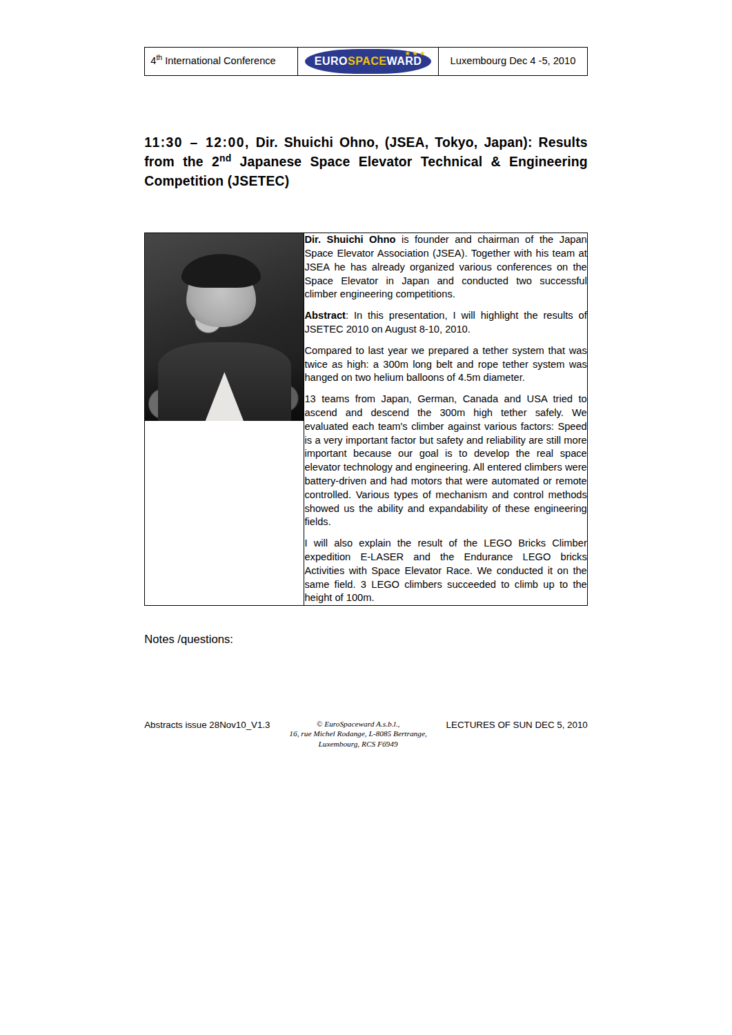| 4 th International Conference | ★ ★ ★ EURO SPACE WARD | Luxembourg Dec 4 -5, 2010 |
11:30 – 12:00, Dir. Shuichi Ohno, (JSEA, Tokyo, Japan): Results from the 2nd Japanese Space Elevator Technical & Engineering Competition (JSETEC)
| | Dir. Shuichi Ohno is founder and chairman of the Japan Space Elevator Association (JSEA). Together with his team at JSEA he has already organized various conferences on the Space Elevator in Japan and conducted two successful climber engineering competitions. Abstract : In this presentation, I will highlight the results of JSETEC 2010 on August 8-10, 2010. Compared to last year we prepared a tether system that was twice as high: a 300m long belt and rope tether system was hanged on two helium balloons of 4.5m diameter. 13 teams from Japan, German, Canada and USA tried to ascend and descend the 300m high tether safely. We evaluated each team's climber against various factors: Speed is a very important factor but safety and reliability are still more important because our goal is to develop the real space elevator technology and engineering. All entered climbers were battery-driven and had motors that were automated or remote controlled. Various types of mechanism and control methods showed us the ability and expandability of these engineering fields. I will also explain the result of the LEGO Bricks Climber expedition E-LASER and the Endurance LEGO bricks Activities with Space Elevator Race. We conducted it on the same field. 3 LEGO climbers succeeded to climb up to the height of 100m. |
Notes /questions:
Abstracts issue 28Nov10_V1.3
© EuroSpaceward A.s.b.l.,
16, rue Michel Rodange, L-8085 Bertrange,
Luxembourg, RCS F6949
LECTURES OF SUN DEC 5, 2010